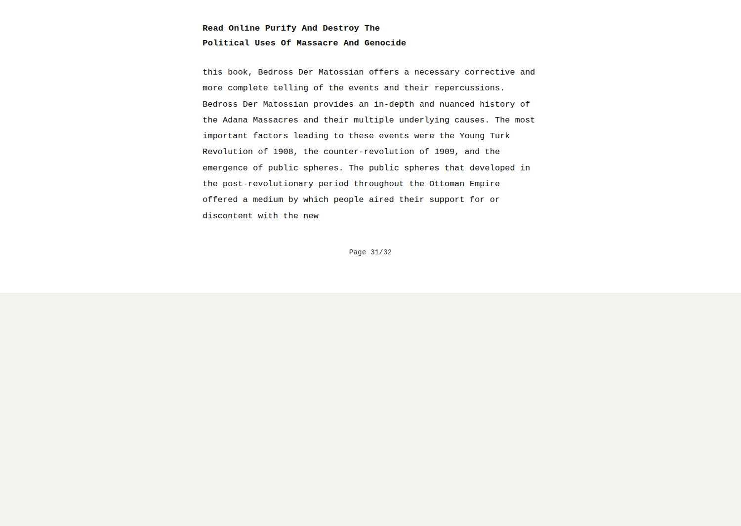Read Online Purify And Destroy The Political Uses Of Massacre And Genocide
this book, Bedross Der Matossian offers a necessary corrective and more complete telling of the events and their repercussions. Bedross Der Matossian provides an in-depth and nuanced history of the Adana Massacres and their multiple underlying causes. The most important factors leading to these events were the Young Turk Revolution of 1908, the counter-revolution of 1909, and the emergence of public spheres. The public spheres that developed in the post-revolutionary period throughout the Ottoman Empire offered a medium by which people aired their support for or discontent with the new
Page 31/32